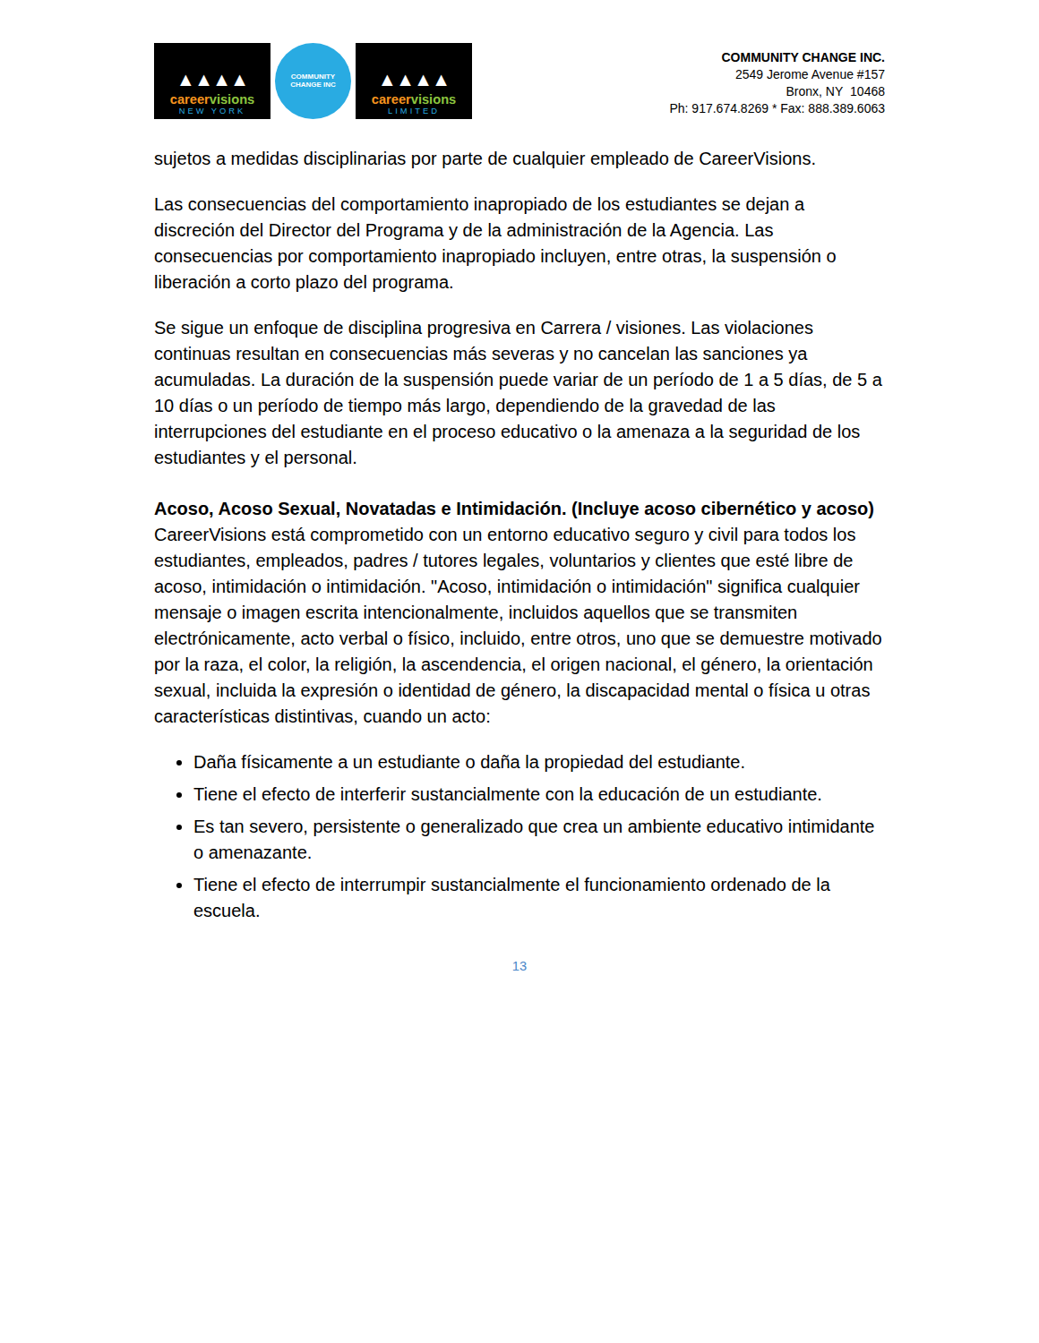▲▲▲▲
career visions
NEW YORK
COMMUNITY CHANGE INC
▲▲▲▲
career visions
LIMITED
COMMUNITY CHANGE INC.
2549 Jerome Avenue #157
Bronx, NY 10468
Ph: 917.674.8269 * Fax: 888.389.6063
sujetos a medidas disciplinarias por parte de cualquier empleado de CareerVisions.
Las consecuencias del comportamiento inapropiado de los estudiantes se dejan a discreción del Director del Programa y de la administración de la Agencia. Las consecuencias por comportamiento inapropiado incluyen, entre otras, la suspensión o liberación a corto plazo del programa.
Se sigue un enfoque de disciplina progresiva en Carrera / visiones. Las violaciones continuas resultan en consecuencias más severas y no cancelan las sanciones ya acumuladas. La duración de la suspensión puede variar de un período de 1 a 5 días, de 5 a 10 días o un período de tiempo más largo, dependiendo de la gravedad de las interrupciones del estudiante en el proceso educativo o la amenaza a la seguridad de los estudiantes y el personal.
Acoso, Acoso Sexual, Novatadas e Intimidación. (Incluye acoso cibernético y acoso)
CareerVisions está comprometido con un entorno educativo seguro y civil para todos los estudiantes, empleados, padres / tutores legales, voluntarios y clientes que esté libre de acoso, intimidación o intimidación. "Acoso, intimidación o intimidación" significa cualquier mensaje o imagen escrita intencionalmente, incluidos aquellos que se transmiten electrónicamente, acto verbal o físico, incluido, entre otros, uno que se demuestre motivado por la raza, el color, la religión, la ascendencia, el origen nacional, el género, la orientación sexual, incluida la expresión o identidad de género, la discapacidad mental o física u otras características distintivas, cuando un acto:
Daña físicamente a un estudiante o daña la propiedad del estudiante.
Tiene el efecto de interferir sustancialmente con la educación de un estudiante.
Es tan severo, persistente o generalizado que crea un ambiente educativo intimidante o amenazante.
Tiene el efecto de interrumpir sustancialmente el funcionamiento ordenado de la escuela.
13